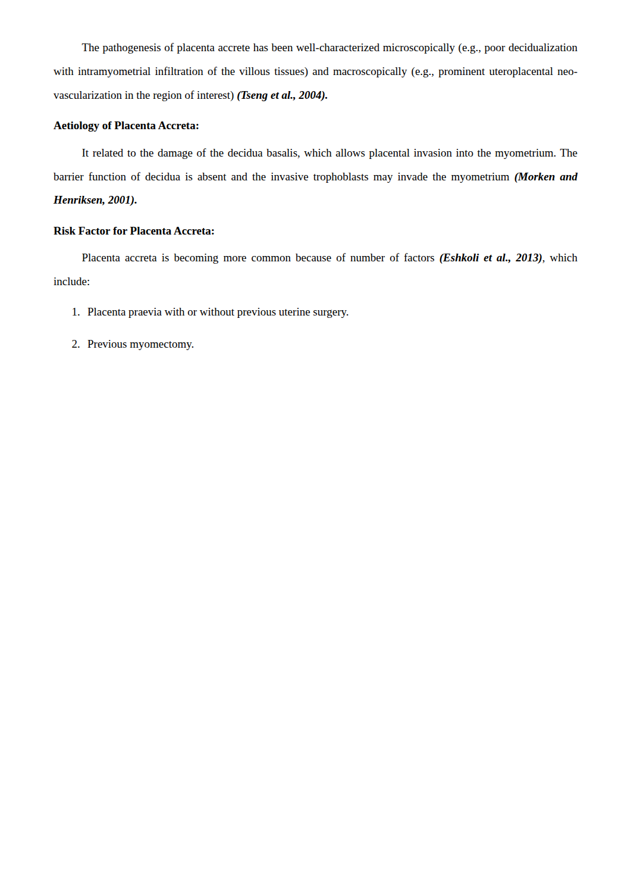The pathogenesis of placenta accrete has been well-characterized microscopically (e.g., poor decidualization with intramyometrial infiltration of the villous tissues) and macroscopically (e.g., prominent uteroplacental neo-vascularization in the region of interest) (Tseng et al., 2004).
Aetiology of Placenta Accreta:
It related to the damage of the decidua basalis, which allows placental invasion into the myometrium. The barrier function of decidua is absent and the invasive trophoblasts may invade the myometrium (Morken and Henriksen, 2001).
Risk Factor for Placenta Accreta:
Placenta accreta is becoming more common because of number of factors (Eshkoli et al., 2013), which include:
Placenta praevia with or without previous uterine surgery.
Previous myomectomy.